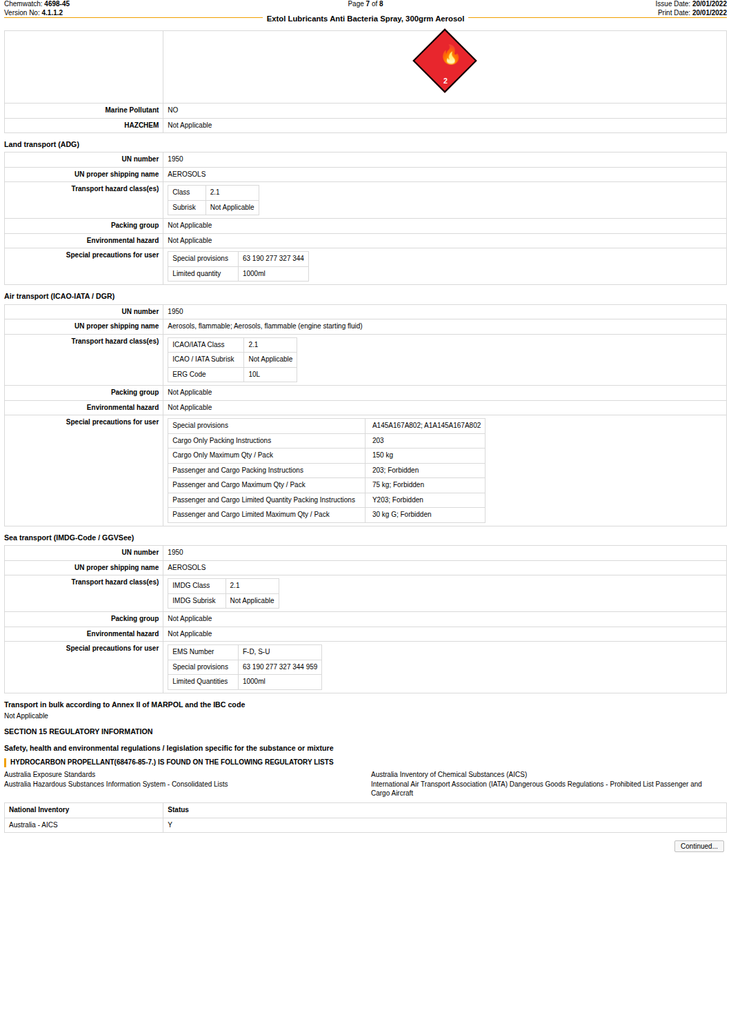Chemwatch: 4698-45
Version No: 4.1.1.2
Page 7 of 8
Issue Date: 20/01/2022
Print Date: 20/01/2022
Extol Lubricants Anti Bacteria Spray, 300grm Aerosol
| | 🔥 2 |
| Marine Pollutant | NO |
| HAZCHEM | Not Applicable |
Land transport (ADG)
| UN number | 1950 |
| UN proper shipping name | AEROSOLS |
| Transport hazard class(es) | / Class / 2.1 / / Subrisk / Not Applicable / |
| Packing group | Not Applicable |
| Environmental hazard | Not Applicable |
| Special precautions for user | / Special provisions / 63 190 277 327 344 / / Limited quantity / 1000ml / |
Air transport (ICAO-IATA / DGR)
| UN number | 1950 |
| UN proper shipping name | Aerosols, flammable; Aerosols, flammable (engine starting fluid) |
| Transport hazard class(es) | / ICAO/IATA Class / 2.1 / / ICAO / IATA Subrisk / Not Applicable / / ERG Code / 10L / |
| Packing group | Not Applicable |
| Environmental hazard | Not Applicable |
| Special precautions for user | / Special provisions / A145A167A802; A1A145A167A802 / / Cargo Only Packing Instructions / 203 / / Cargo Only Maximum Qty / Pack / 150 kg / / Passenger and Cargo Packing Instructions / 203; Forbidden / / Passenger and Cargo Maximum Qty / Pack / 75 kg; Forbidden / / Passenger and Cargo Limited Quantity Packing Instructions / Y203; Forbidden / / Passenger and Cargo Limited Maximum Qty / Pack / 30 kg G; Forbidden / |
Sea transport (IMDG-Code / GGVSee)
| UN number | 1950 |
| UN proper shipping name | AEROSOLS |
| Transport hazard class(es) | / IMDG Class / 2.1 / / IMDG Subrisk / Not Applicable / |
| Packing group | Not Applicable |
| Environmental hazard | Not Applicable |
| Special precautions for user | / EMS Number / F-D, S-U / / Special provisions / 63 190 277 327 344 959 / / Limited Quantities / 1000ml / |
Transport in bulk according to Annex II of MARPOL and the IBC code
Not Applicable
SECTION 15 REGULATORY INFORMATION
Safety, health and environmental regulations / legislation specific for the substance or mixture
HYDROCARBON PROPELLANT(68476-85-7.) IS FOUND ON THE FOLLOWING REGULATORY LISTS
| Australia Exposure Standards | Australia Inventory of Chemical Substances (AICS) |
| Australia Hazardous Substances Information System - Consolidated Lists | International Air Transport Association (IATA) Dangerous Goods Regulations - Prohibited List Passenger and Cargo Aircraft |
| National Inventory | Status |
| Australia - AICS | Y |
Continued...